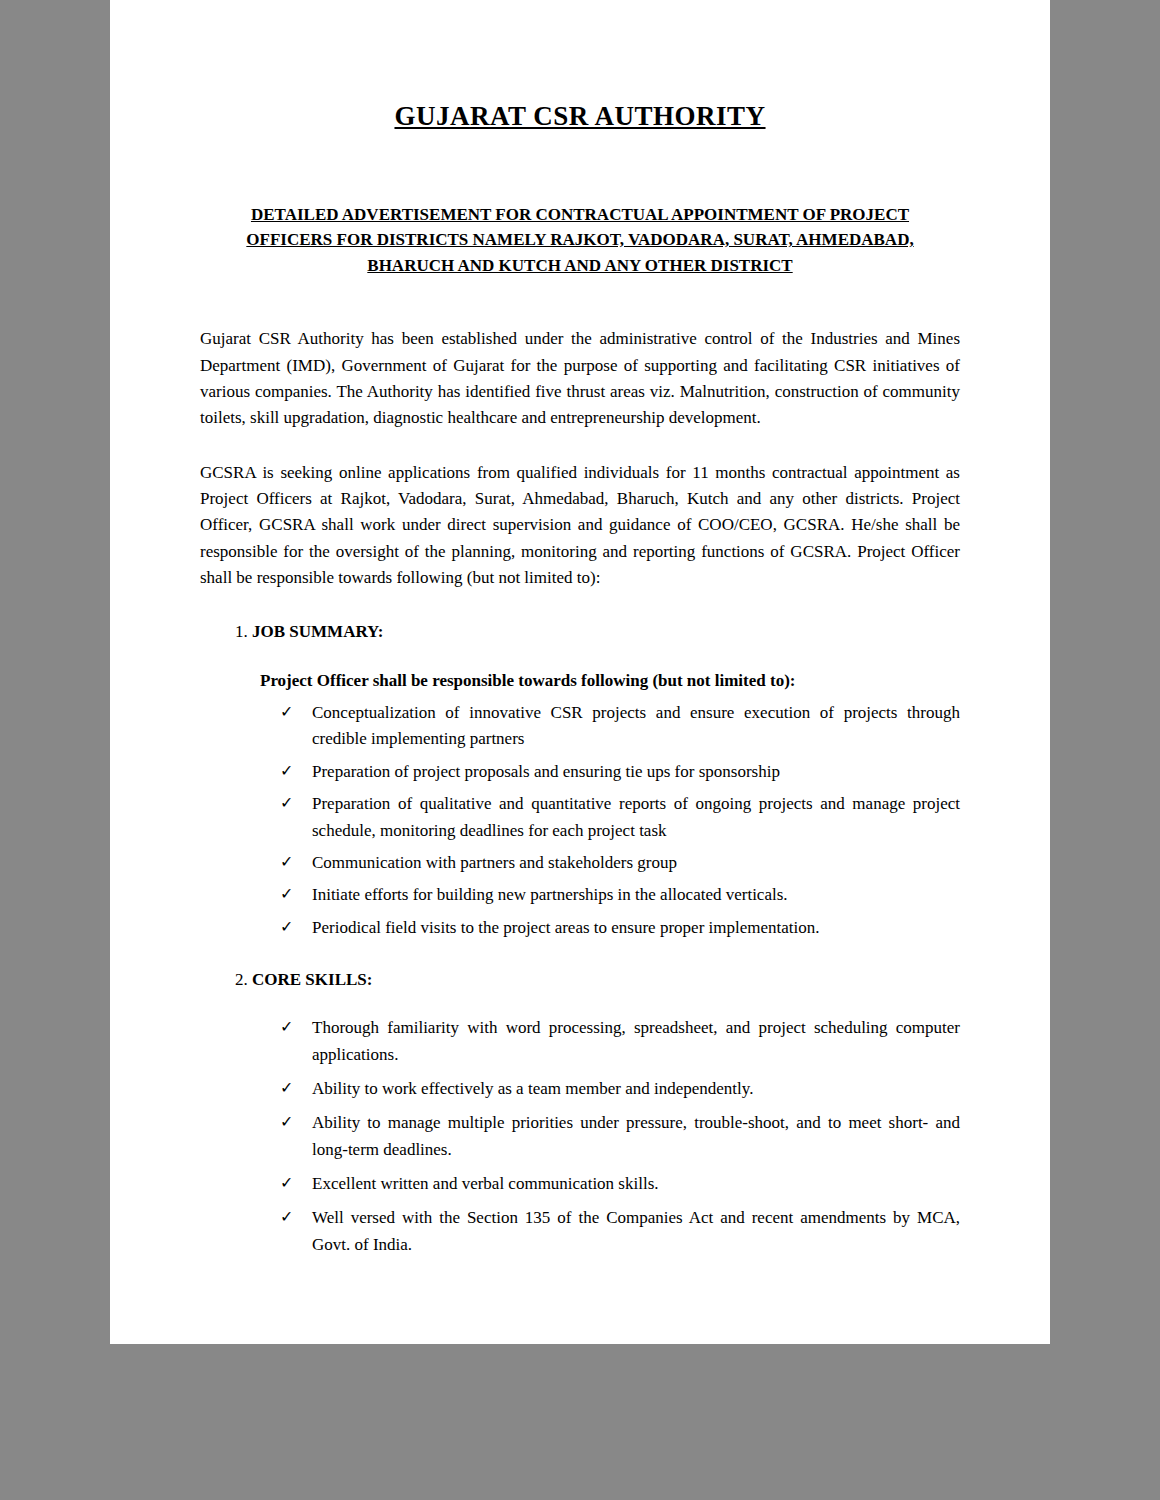GUJARAT CSR AUTHORITY
Detailed advertisement for contractual appointment of project officers for districts namely Rajkot, Vadodara, Surat, Ahmedabad, Bharuch and Kutch and any other district
Gujarat CSR Authority has been established under the administrative control of the Industries and Mines Department (IMD), Government of Gujarat for the purpose of supporting and facilitating CSR initiatives of various companies. The Authority has identified five thrust areas viz. Malnutrition, construction of community toilets, skill upgradation, diagnostic healthcare and entrepreneurship development.
GCSRA is seeking online applications from qualified individuals for 11 months contractual appointment as Project Officers at Rajkot, Vadodara, Surat, Ahmedabad, Bharuch, Kutch and any other districts. Project Officer, GCSRA shall work under direct supervision and guidance of COO/CEO, GCSRA. He/she shall be responsible for the oversight of the planning, monitoring and reporting functions of GCSRA. Project Officer shall be responsible towards following (but not limited to):
Job Summary:
Project Officer shall be responsible towards following (but not limited to):
Conceptualization of innovative CSR projects and ensure execution of projects through credible implementing partners
Preparation of project proposals and ensuring tie ups for sponsorship
Preparation of qualitative and quantitative reports of ongoing projects and manage project schedule, monitoring deadlines for each project task
Communication with partners and stakeholders group
Initiate efforts for building new partnerships in the allocated verticals.
Periodical field visits to the project areas to ensure proper implementation.
Core Skills:
Thorough familiarity with word processing, spreadsheet, and project scheduling computer applications.
Ability to work effectively as a team member and independently.
Ability to manage multiple priorities under pressure, trouble-shoot, and to meet short- and long-term deadlines.
Excellent written and verbal communication skills.
Well versed with the Section 135 of the Companies Act and recent amendments by MCA, Govt. of India.